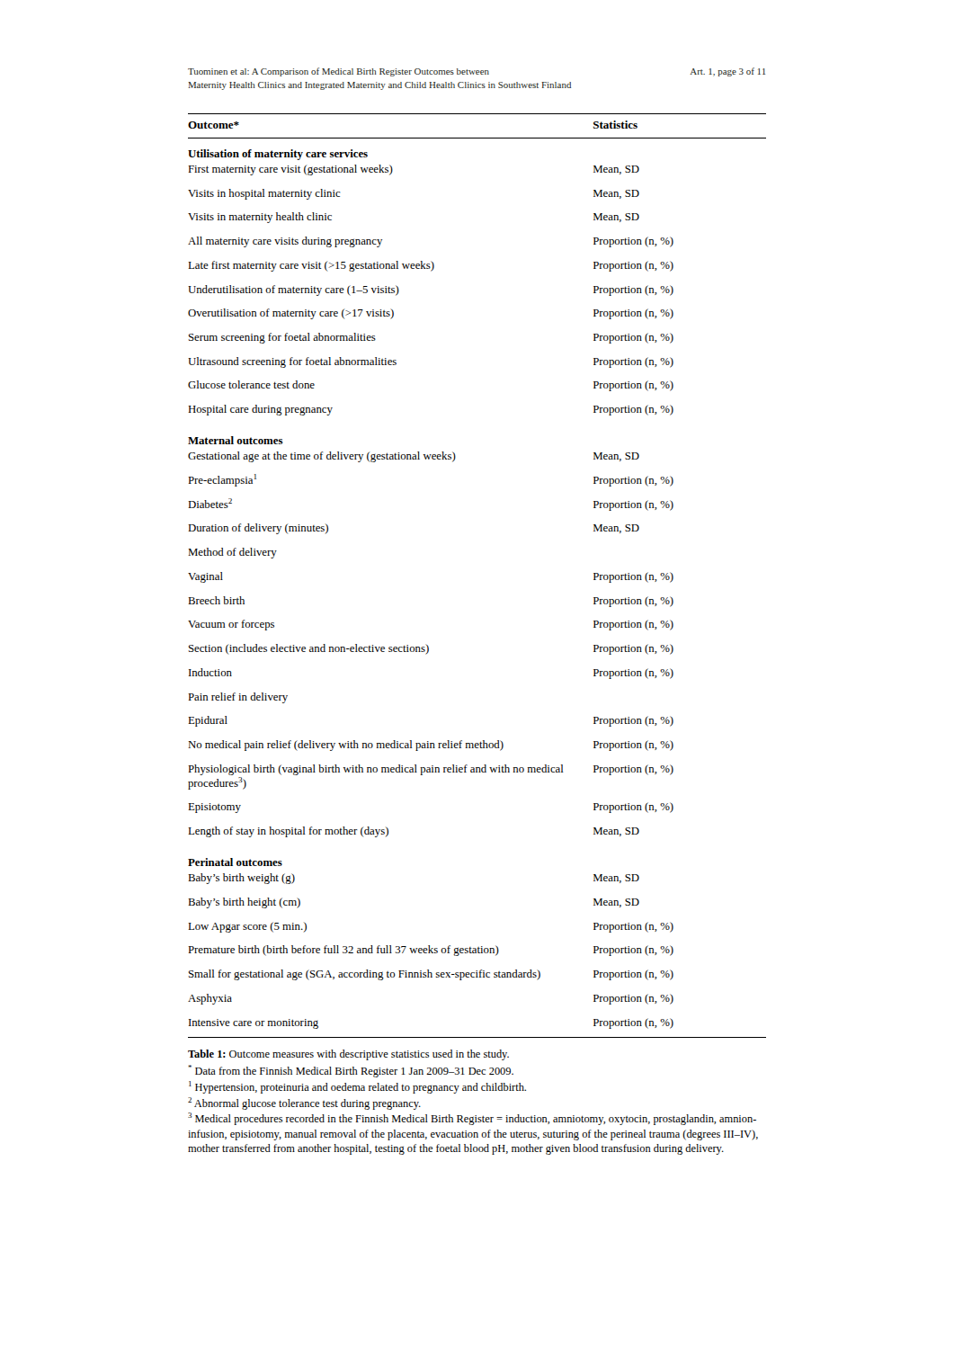Tuominen et al: A Comparison of Medical Birth Register Outcomes between
Maternity Health Clinics and Integrated Maternity and Child Health Clinics in Southwest Finland
Art. 1, page 3 of 11
| Outcome* | Statistics |
| --- | --- |
| Utilisation of maternity care services | |
| First maternity care visit (gestational weeks) | Mean, SD |
| Visits in hospital maternity clinic | Mean, SD |
| Visits in maternity health clinic | Mean, SD |
| All maternity care visits during pregnancy | Proportion (n, %) |
| Late first maternity care visit (>15 gestational weeks) | Proportion (n, %) |
| Underutilisation of maternity care (1–5 visits) | Proportion (n, %) |
| Overutilisation of maternity care (>17 visits) | Proportion (n, %) |
| Serum screening for foetal abnormalities | Proportion (n, %) |
| Ultrasound screening for foetal abnormalities | Proportion (n, %) |
| Glucose tolerance test done | Proportion (n, %) |
| Hospital care during pregnancy | Proportion (n, %) |
| Maternal outcomes | |
| Gestational age at the time of delivery (gestational weeks) | Mean, SD |
| Pre-eclampsia 1 | Proportion (n, %) |
| Diabetes 2 | Proportion (n, %) |
| Duration of delivery (minutes) | Mean, SD |
| Method of delivery | |
| Vaginal | Proportion (n, %) |
| Breech birth | Proportion (n, %) |
| Vacuum or forceps | Proportion (n, %) |
| Section (includes elective and non-elective sections) | Proportion (n, %) |
| Induction | Proportion (n, %) |
| Pain relief in delivery | |
| Epidural | Proportion (n, %) |
| No medical pain relief (delivery with no medical pain relief method) | Proportion (n, %) |
| Physiological birth (vaginal birth with no medical pain relief and with no medical procedures 3 ) | Proportion (n, %) |
| Episiotomy | Proportion (n, %) |
| Length of stay in hospital for mother (days) | Mean, SD |
| Perinatal outcomes | |
| Baby’s birth weight (g) | Mean, SD |
| Baby’s birth height (cm) | Mean, SD |
| Low Apgar score (5 min.) | Proportion (n, %) |
| Premature birth (birth before full 32 and full 37 weeks of gestation) | Proportion (n, %) |
| Small for gestational age (SGA, according to Finnish sex-specific standards) | Proportion (n, %) |
| Asphyxia | Proportion (n, %) |
| Intensive care or monitoring | Proportion (n, %) |
Table 1: Outcome measures with descriptive statistics used in the study.
* Data from the Finnish Medical Birth Register 1 Jan 2009–31 Dec 2009.
1 Hypertension, proteinuria and oedema related to pregnancy and childbirth.
2 Abnormal glucose tolerance test during pregnancy.
3 Medical procedures recorded in the Finnish Medical Birth Register = induction, amniotomy, oxytocin, prostaglandin, amnion-infusion, episiotomy, manual removal of the placenta, evacuation of the uterus, suturing of the perineal trauma (degrees III–IV), mother transferred from another hospital, testing of the foetal blood pH, mother given blood transfusion during delivery.